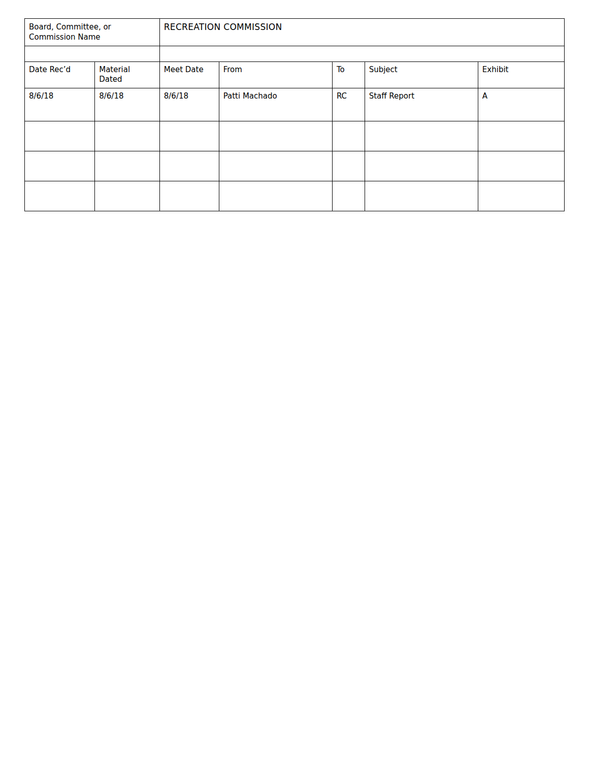| Board, Committee, or Commission Name | RECREATION COMMISSION |
| Date Rec’d | Material Dated | Meet Date | From | To | Subject | Exhibit |
| 8/6/18 | 8/6/18 | 8/6/18 | Patti Machado | RC | Staff Report | A |